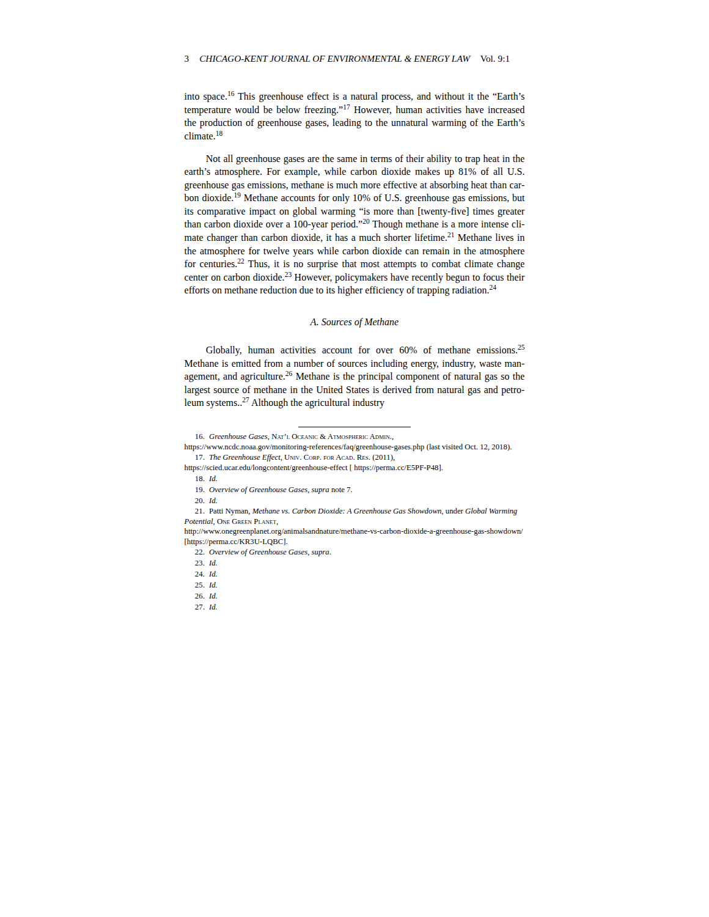3 CHICAGO-KENT JOURNAL OF ENVIRONMENTAL & ENERGY LAW Vol. 9:1
into space.16 This greenhouse effect is a natural process, and without it the “Earth’s temperature would be below freezing.”17 However, human activities have increased the production of greenhouse gases, leading to the unnatural warming of the Earth’s climate.18
Not all greenhouse gases are the same in terms of their ability to trap heat in the earth’s atmosphere. For example, while carbon dioxide makes up 81% of all U.S. greenhouse gas emissions, methane is much more effective at absorbing heat than carbon dioxide.19 Methane accounts for only 10% of U.S. greenhouse gas emissions, but its comparative impact on global warming “is more than [twenty-five] times greater than carbon dioxide over a 100-year period.”20 Though methane is a more intense climate changer than carbon dioxide, it has a much shorter lifetime.21 Methane lives in the atmosphere for twelve years while carbon dioxide can remain in the atmosphere for centuries.22 Thus, it is no surprise that most attempts to combat climate change center on carbon dioxide.23 However, policymakers have recently begun to focus their efforts on methane reduction due to its higher efficiency of trapping radiation.24
A. Sources of Methane
Globally, human activities account for over 60% of methane emissions.25 Methane is emitted from a number of sources including energy, industry, waste management, and agriculture.26 Methane is the principal component of natural gas so the largest source of methane in the United States is derived from natural gas and petroleum systems..27 Although the agricultural industry
16. Greenhouse Gases, Nat’l Oceanic & Atmospheric Admin., https://www.ncdc.noaa.gov/monitoring-references/faq/greenhouse-gases.php (last visited Oct. 12, 2018).
17. The Greenhouse Effect, Univ. Corp. for Acad. Res. (2011), https://scied.ucar.edu/longcontent/greenhouse-effect [ https://perma.cc/E5PF-P48].
18. Id.
19. Overview of Greenhouse Gases, supra note 7.
20. Id.
21. Patti Nyman, Methane vs. Carbon Dioxide: A Greenhouse Gas Showdown, under Global Warming Potential, One Green Planet, http://www.onegreenplanet.org/animalsandnature/methane-vs-carbon-dioxide-a-greenhouse-gas-showdown/ [https://perma.cc/KR3U-LQBC].
22. Overview of Greenhouse Gases, supra.
23. Id.
24. Id.
25. Id.
26. Id.
27. Id.